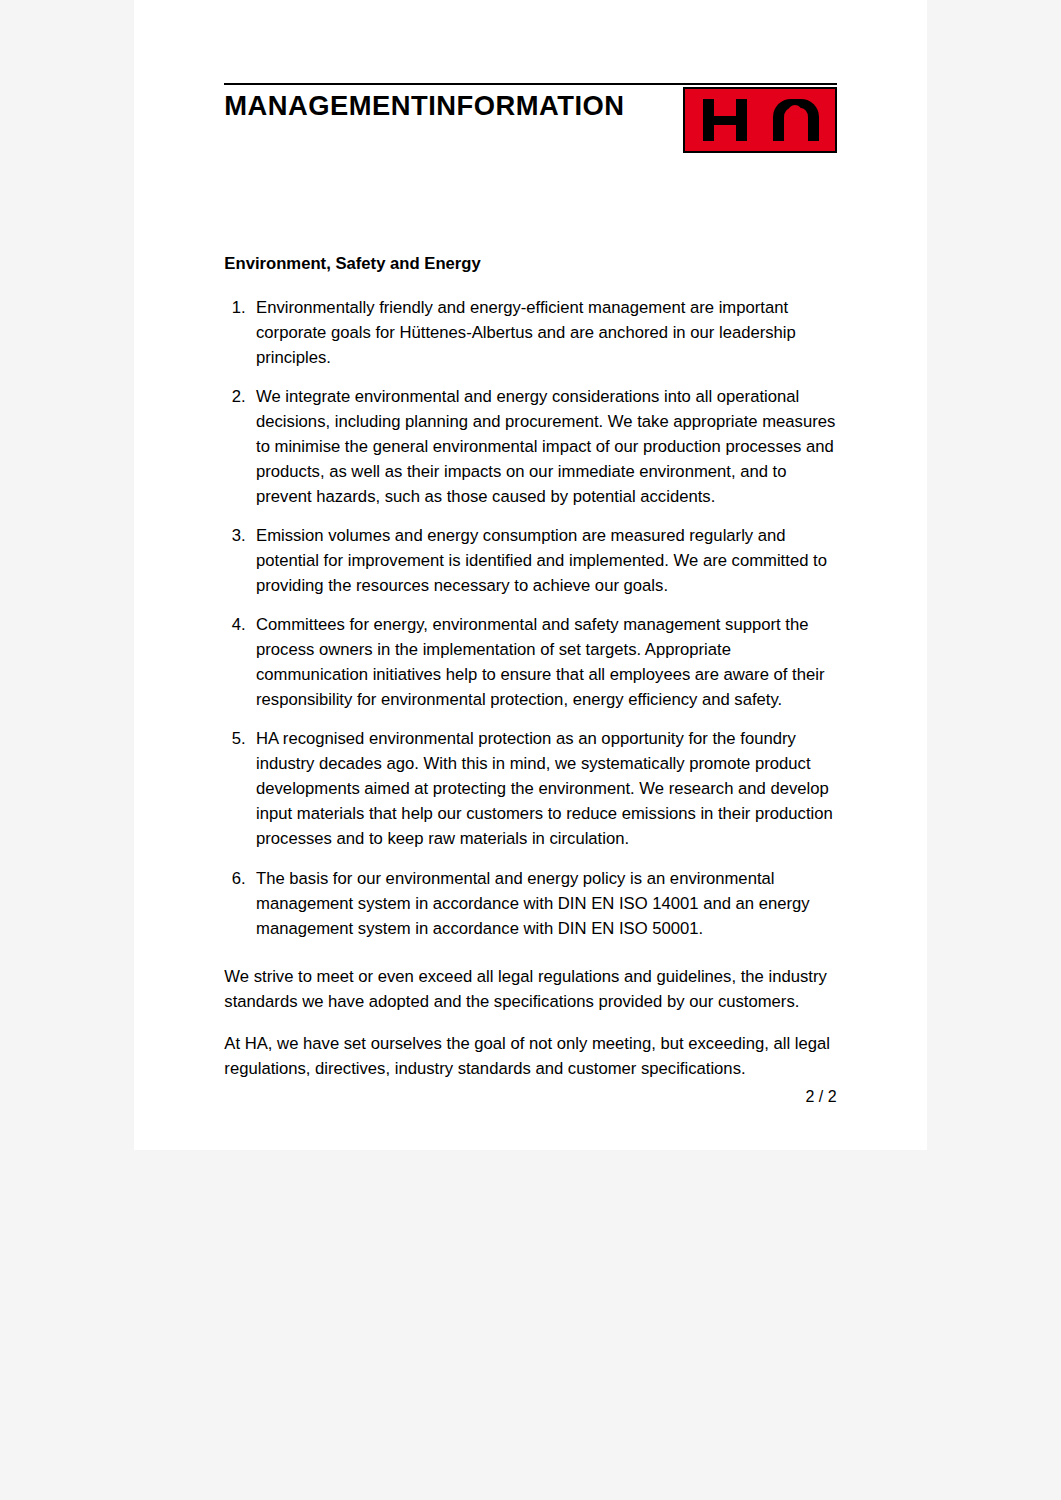MANAGEMENTINFORMATION
Environment, Safety and Energy
Environmentally friendly and energy-efficient management are important corporate goals for Hüttenes-Albertus and are anchored in our leadership principles.
We integrate environmental and energy considerations into all operational decisions, including planning and procurement. We take appropriate measures to minimise the general environmental impact of our production processes and products, as well as their impacts on our immediate environment, and to prevent hazards, such as those caused by potential accidents.
Emission volumes and energy consumption are measured regularly and potential for improvement is identified and implemented. We are committed to providing the resources necessary to achieve our goals.
Committees for energy, environmental and safety management support the process owners in the implementation of set targets. Appropriate communication initiatives help to ensure that all employees are aware of their responsibility for environmental protection, energy efficiency and safety.
HA recognised environmental protection as an opportunity for the foundry industry decades ago. With this in mind, we systematically promote product developments aimed at protecting the environment. We research and develop input materials that help our customers to reduce emissions in their production processes and to keep raw materials in circulation.
The basis for our environmental and energy policy is an environmental management system in accordance with DIN EN ISO 14001 and an energy management system in accordance with DIN EN ISO 50001.
We strive to meet or even exceed all legal regulations and guidelines, the industry standards we have adopted and the specifications provided by our customers.
At HA, we have set ourselves the goal of not only meeting, but exceeding, all legal regulations, directives, industry standards and customer specifications.
2 / 2